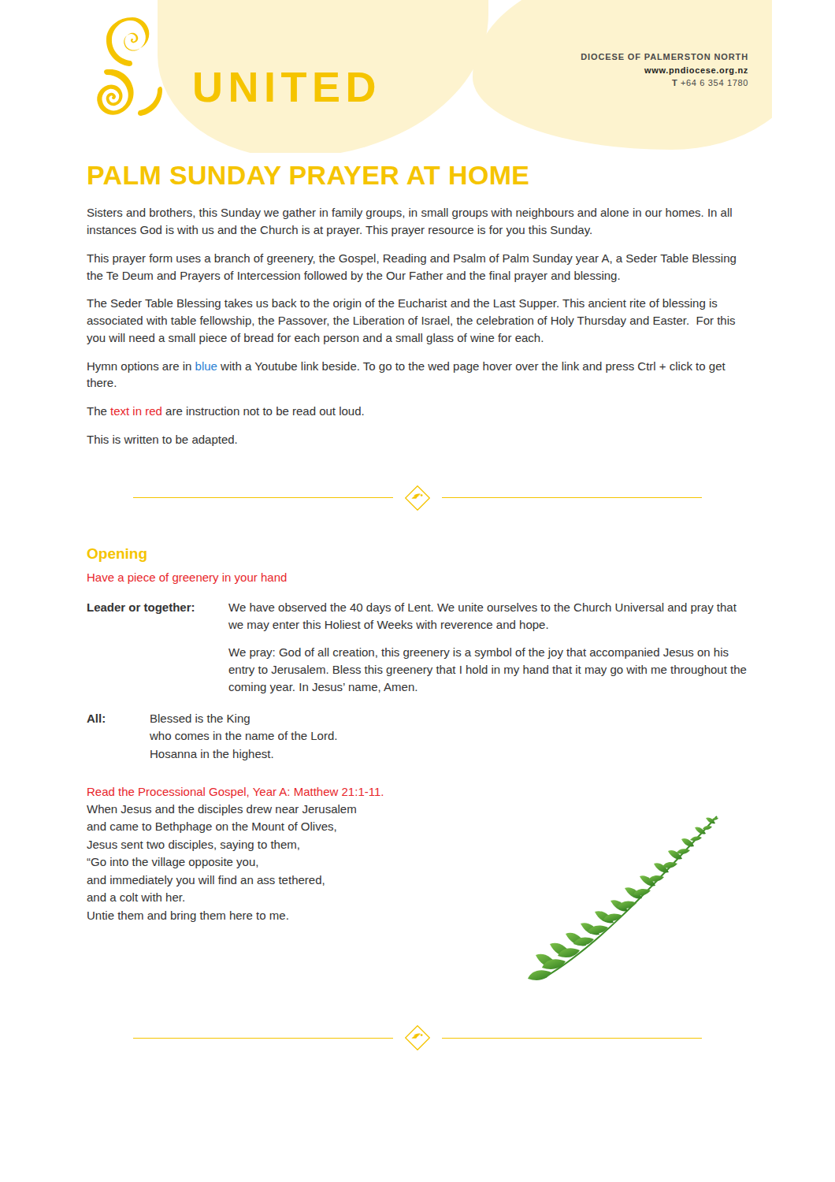UNITED
DIOCESE OF PALMERSTON NORTH
www.pndiocese.org.nz
T +64 6 354 1780
PALM SUNDAY PRAYER AT HOME
Sisters and brothers, this Sunday we gather in family groups, in small groups with neighbours and alone in our homes. In all instances God is with us and the Church is at prayer. This prayer resource is for you this Sunday.
This prayer form uses a branch of greenery, the Gospel, Reading and Psalm of Palm Sunday year A, a Seder Table Blessing the Te Deum and Prayers of Intercession followed by the Our Father and the final prayer and blessing.
The Seder Table Blessing takes us back to the origin of the Eucharist and the Last Supper. This ancient rite of blessing is associated with table fellowship, the Passover, the Liberation of Israel, the celebration of Holy Thursday and Easter. For this you will need a small piece of bread for each person and a small glass of wine for each.
Hymn options are in blue with a Youtube link beside. To go to the wed page hover over the link and press Ctrl + click to get there.
The text in red are instruction not to be read out loud.
This is written to be adapted.
Opening
Have a piece of greenery in your hand
Leader or together:
We have observed the 40 days of Lent. We unite ourselves to the Church Universal and pray that we may enter this Holiest of Weeks with reverence and hope.
We pray: God of all creation, this greenery is a symbol of the joy that accompanied Jesus on his entry to Jerusalem. Bless this greenery that I hold in my hand that it may go with me throughout the coming year. In Jesus’ name, Amen.
All:
Blessed is the King
who comes in the name of the Lord.
Hosanna in the highest.
Read the Processional Gospel, Year A: Matthew 21:1-11.
When Jesus and the disciples drew near Jerusalem
and came to Bethphage on the Mount of Olives,
Jesus sent two disciples, saying to them,
“Go into the village opposite you,
and immediately you will find an ass tethered,
and a colt with her.
Untie them and bring them here to me.